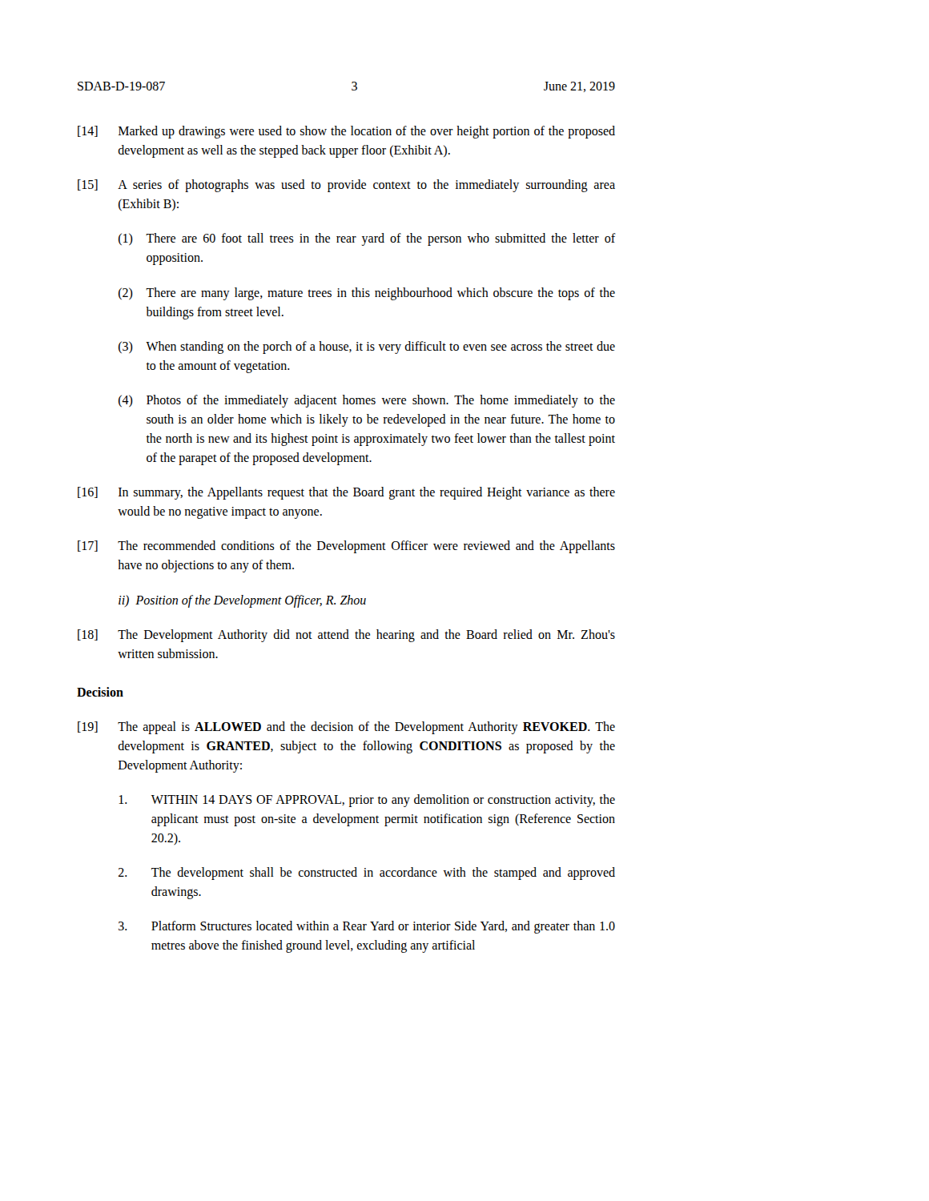SDAB-D-19-087 3 June 21, 2019
[14]
Marked up drawings were used to show the location of the over height portion of the proposed development as well as the stepped back upper floor (Exhibit A).
[15]
A series of photographs was used to provide context to the immediately surrounding area (Exhibit B):
(1)
There are 60 foot tall trees in the rear yard of the person who submitted the letter of opposition.
(2)
There are many large, mature trees in this neighbourhood which obscure the tops of the buildings from street level.
(3)
When standing on the porch of a house, it is very difficult to even see across the street due to the amount of vegetation.
(4)
Photos of the immediately adjacent homes were shown. The home immediately to the south is an older home which is likely to be redeveloped in the near future. The home to the north is new and its highest point is approximately two feet lower than the tallest point of the parapet of the proposed development.
[16]
In summary, the Appellants request that the Board grant the required Height variance as there would be no negative impact to anyone.
[17]
The recommended conditions of the Development Officer were reviewed and the Appellants have no objections to any of them.
ii) Position of the Development Officer, R. Zhou
[18]
The Development Authority did not attend the hearing and the Board relied on Mr. Zhou's written submission.
Decision
[19]
The appeal is ALLOWED and the decision of the Development Authority REVOKED. The development is GRANTED, subject to the following CONDITIONS as proposed by the Development Authority:
1.
WITHIN 14 DAYS OF APPROVAL, prior to any demolition or construction activity, the applicant must post on-site a development permit notification sign (Reference Section 20.2).
2.
The development shall be constructed in accordance with the stamped and approved drawings.
3.
Platform Structures located within a Rear Yard or interior Side Yard, and greater than 1.0 metres above the finished ground level, excluding any artificial